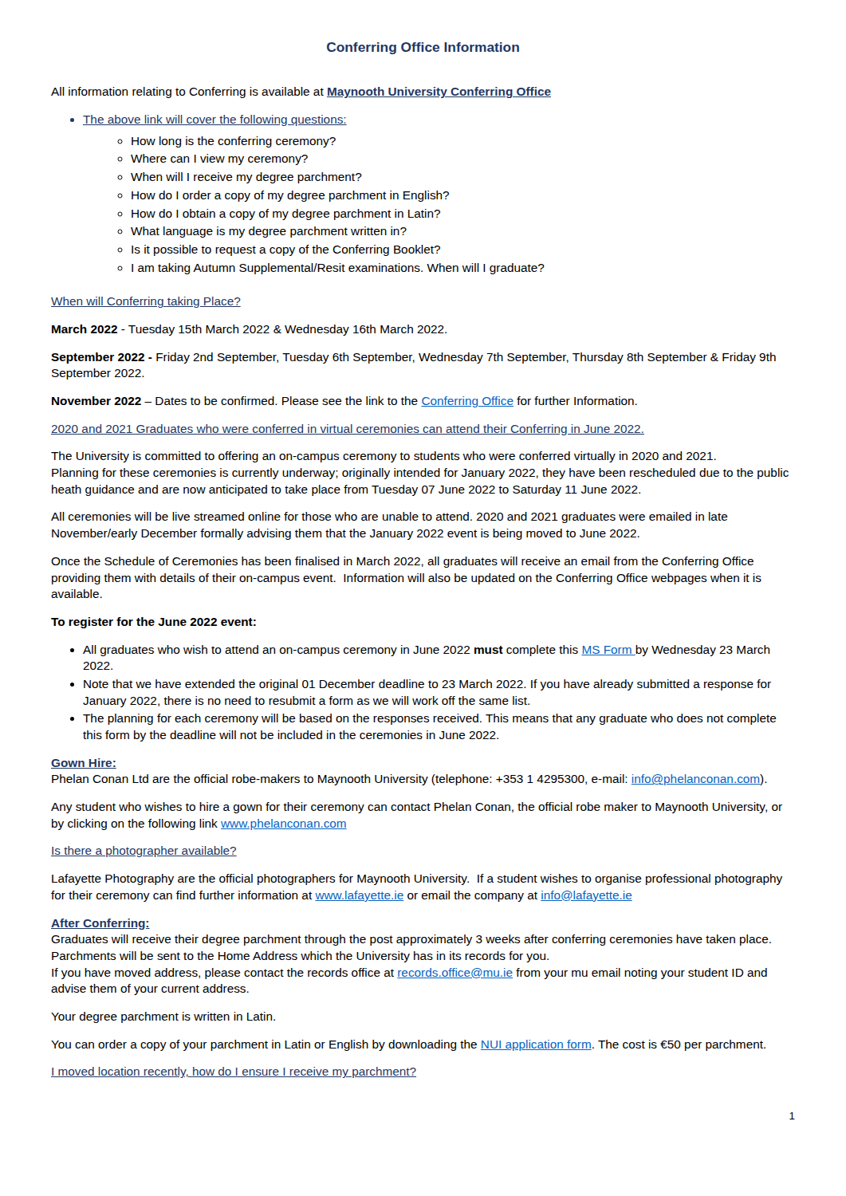Conferring Office Information
All information relating to Conferring is available at Maynooth University Conferring Office
The above link will cover the following questions:
How long is the conferring ceremony?
Where can I view my ceremony?
When will I receive my degree parchment?
How do I order a copy of my degree parchment in English?
How do I obtain a copy of my degree parchment in Latin?
What language is my degree parchment written in?
Is it possible to request a copy of the Conferring Booklet?
I am taking Autumn Supplemental/Resit examinations. When will I graduate?
When will Conferring taking Place?
March 2022 - Tuesday 15th March 2022 & Wednesday 16th March 2022.
September 2022 - Friday 2nd September, Tuesday 6th September, Wednesday 7th September, Thursday 8th September & Friday 9th September 2022.
November 2022 – Dates to be confirmed. Please see the link to the Conferring Office for further Information.
2020 and 2021 Graduates who were conferred in virtual ceremonies can attend their Conferring in June 2022.
The University is committed to offering an on-campus ceremony to students who were conferred virtually in 2020 and 2021.
Planning for these ceremonies is currently underway; originally intended for January 2022, they have been rescheduled due to the public heath guidance and are now anticipated to take place from Tuesday 07 June 2022 to Saturday 11 June 2022.
All ceremonies will be live streamed online for those who are unable to attend. 2020 and 2021 graduates were emailed in late November/early December formally advising them that the January 2022 event is being moved to June 2022.
Once the Schedule of Ceremonies has been finalised in March 2022, all graduates will receive an email from the Conferring Office providing them with details of their on-campus event. Information will also be updated on the Conferring Office webpages when it is available.
To register for the June 2022 event:
All graduates who wish to attend an on-campus ceremony in June 2022 must complete this MS Form by Wednesday 23 March 2022.
Note that we have extended the original 01 December deadline to 23 March 2022. If you have already submitted a response for January 2022, there is no need to resubmit a form as we will work off the same list.
The planning for each ceremony will be based on the responses received. This means that any graduate who does not complete this form by the deadline will not be included in the ceremonies in June 2022.
Gown Hire:
Phelan Conan Ltd are the official robe-makers to Maynooth University (telephone: +353 1 4295300, e-mail: info@phelanconan.com).
Any student who wishes to hire a gown for their ceremony can contact Phelan Conan, the official robe maker to Maynooth University, or by clicking on the following link www.phelanconan.com
Is there a photographer available?
Lafayette Photography are the official photographers for Maynooth University. If a student wishes to organise professional photography for their ceremony can find further information at www.lafayette.ie or email the company at info@lafayette.ie
After Conferring:
Graduates will receive their degree parchment through the post approximately 3 weeks after conferring ceremonies have taken place. Parchments will be sent to the Home Address which the University has in its records for you.
If you have moved address, please contact the records office at records.office@mu.ie from your mu email noting your student ID and advise them of your current address.
Your degree parchment is written in Latin.
You can order a copy of your parchment in Latin or English by downloading the NUI application form. The cost is €50 per parchment.
I moved location recently, how do I ensure I receive my parchment?
1